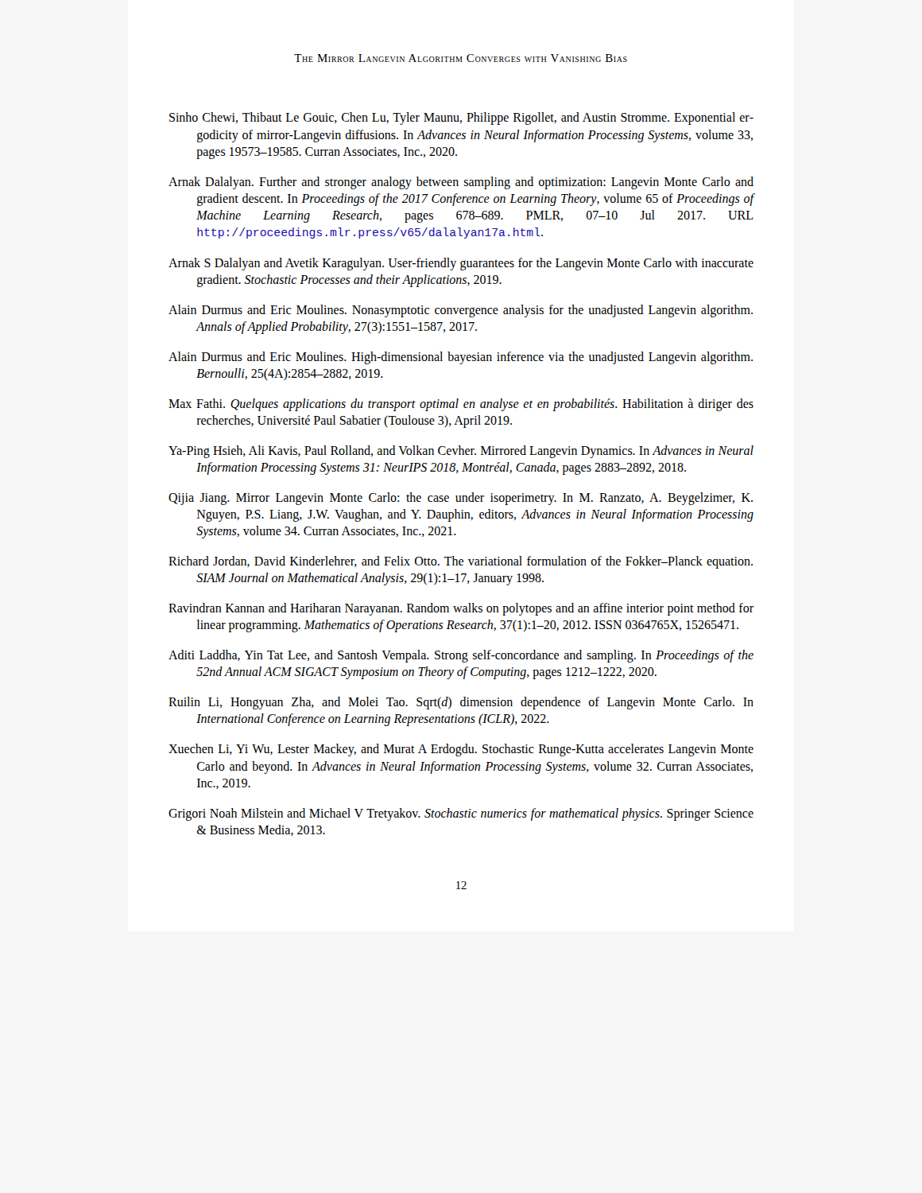The Mirror Langevin Algorithm Converges with Vanishing Bias
Sinho Chewi, Thibaut Le Gouic, Chen Lu, Tyler Maunu, Philippe Rigollet, and Austin Stromme. Exponential ergodicity of mirror-Langevin diffusions. In Advances in Neural Information Processing Systems, volume 33, pages 19573–19585. Curran Associates, Inc., 2020.
Arnak Dalalyan. Further and stronger analogy between sampling and optimization: Langevin Monte Carlo and gradient descent. In Proceedings of the 2017 Conference on Learning Theory, volume 65 of Proceedings of Machine Learning Research, pages 678–689. PMLR, 07–10 Jul 2017. URL http://proceedings.mlr.press/v65/dalalyan17a.html.
Arnak S Dalalyan and Avetik Karagulyan. User-friendly guarantees for the Langevin Monte Carlo with inaccurate gradient. Stochastic Processes and their Applications, 2019.
Alain Durmus and Eric Moulines. Nonasymptotic convergence analysis for the unadjusted Langevin algorithm. Annals of Applied Probability, 27(3):1551–1587, 2017.
Alain Durmus and Eric Moulines. High-dimensional bayesian inference via the unadjusted Langevin algorithm. Bernoulli, 25(4A):2854–2882, 2019.
Max Fathi. Quelques applications du transport optimal en analyse et en probabilités. Habilitation à diriger des recherches, Université Paul Sabatier (Toulouse 3), April 2019.
Ya-Ping Hsieh, Ali Kavis, Paul Rolland, and Volkan Cevher. Mirrored Langevin Dynamics. In Advances in Neural Information Processing Systems 31: NeurIPS 2018, Montréal, Canada, pages 2883–2892, 2018.
Qijia Jiang. Mirror Langevin Monte Carlo: the case under isoperimetry. In M. Ranzato, A. Beygelzimer, K. Nguyen, P.S. Liang, J.W. Vaughan, and Y. Dauphin, editors, Advances in Neural Information Processing Systems, volume 34. Curran Associates, Inc., 2021.
Richard Jordan, David Kinderlehrer, and Felix Otto. The variational formulation of the Fokker–Planck equation. SIAM Journal on Mathematical Analysis, 29(1):1–17, January 1998.
Ravindran Kannan and Hariharan Narayanan. Random walks on polytopes and an affine interior point method for linear programming. Mathematics of Operations Research, 37(1):1–20, 2012. ISSN 0364765X, 15265471.
Aditi Laddha, Yin Tat Lee, and Santosh Vempala. Strong self-concordance and sampling. In Proceedings of the 52nd Annual ACM SIGACT Symposium on Theory of Computing, pages 1212–1222, 2020.
Ruilin Li, Hongyuan Zha, and Molei Tao. Sqrt(d) dimension dependence of Langevin Monte Carlo. In International Conference on Learning Representations (ICLR), 2022.
Xuechen Li, Yi Wu, Lester Mackey, and Murat A Erdogdu. Stochastic Runge-Kutta accelerates Langevin Monte Carlo and beyond. In Advances in Neural Information Processing Systems, volume 32. Curran Associates, Inc., 2019.
Grigori Noah Milstein and Michael V Tretyakov. Stochastic numerics for mathematical physics. Springer Science & Business Media, 2013.
12